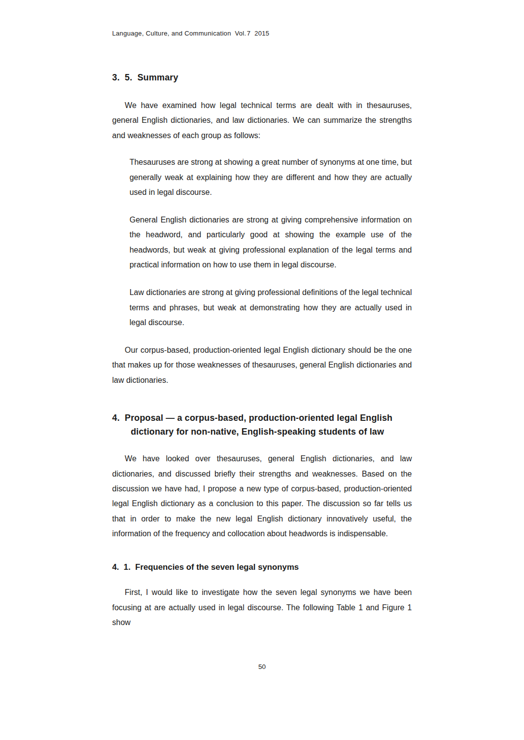Language, Culture, and Communication Vol. 7 2015
3. 5. Summary
We have examined how legal technical terms are dealt with in thesauruses, general English dictionaries, and law dictionaries. We can summarize the strengths and weaknesses of each group as follows:
Thesauruses are strong at showing a great number of synonyms at one time, but generally weak at explaining how they are different and how they are actually used in legal discourse.
General English dictionaries are strong at giving comprehensive information on the headword, and particularly good at showing the example use of the headwords, but weak at giving professional explanation of the legal terms and practical information on how to use them in legal discourse.
Law dictionaries are strong at giving professional definitions of the legal technical terms and phrases, but weak at demonstrating how they are actually used in legal discourse.
Our corpus-based, production-oriented legal English dictionary should be the one that makes up for those weaknesses of thesauruses, general English dictionaries and law dictionaries.
4. Proposal — a corpus-based, production-oriented legal English dictionary for non-native, English-speaking students of law
We have looked over thesauruses, general English dictionaries, and law dictionaries, and discussed briefly their strengths and weaknesses. Based on the discussion we have had, I propose a new type of corpus-based, production-oriented legal English dictionary as a conclusion to this paper. The discussion so far tells us that in order to make the new legal English dictionary innovatively useful, the information of the frequency and collocation about headwords is indispensable.
4. 1. Frequencies of the seven legal synonyms
First, I would like to investigate how the seven legal synonyms we have been focusing at are actually used in legal discourse. The following Table 1 and Figure 1 show
50